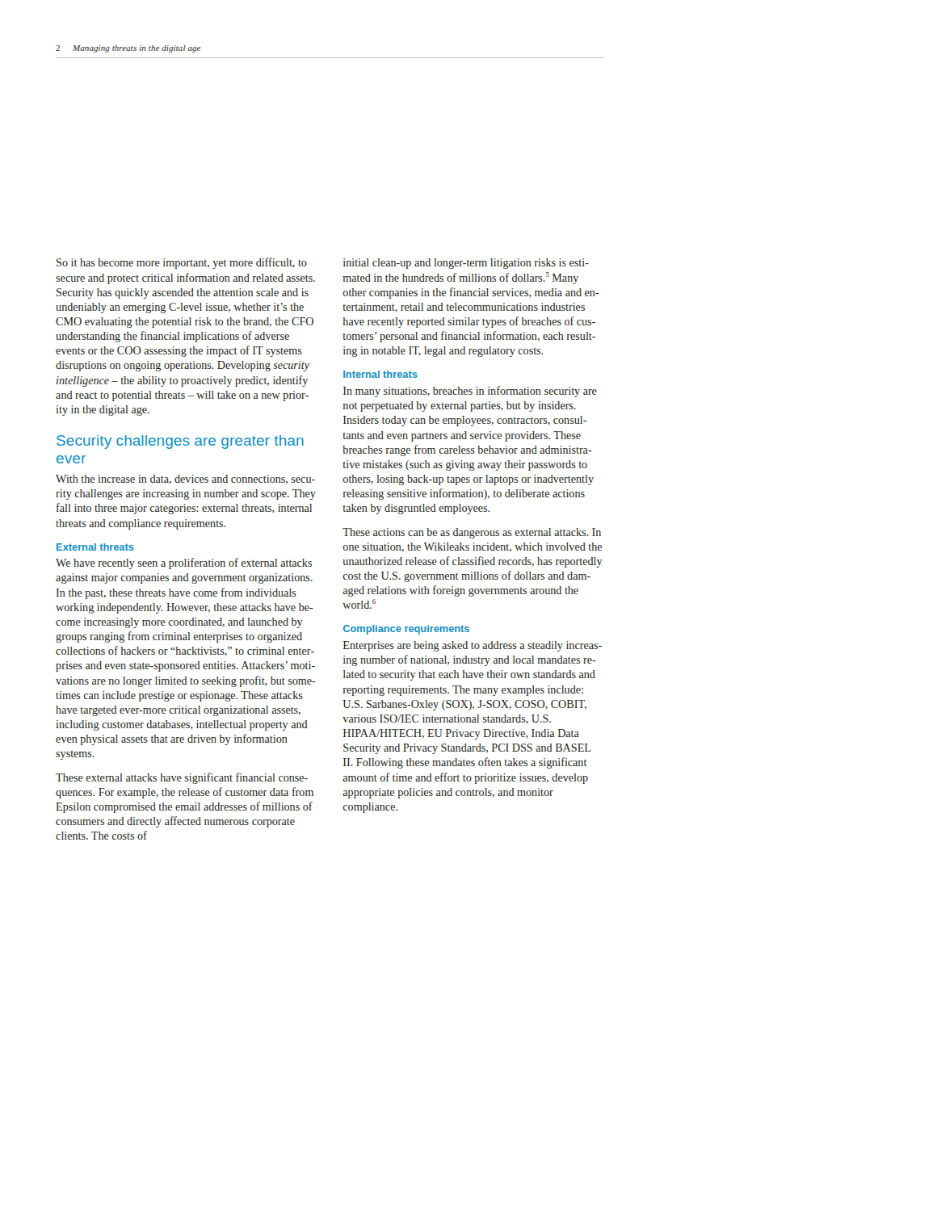2 Managing threats in the digital age
So it has become more important, yet more difficult, to secure and protect critical information and related assets. Security has quickly ascended the attention scale and is undeniably an emerging C-level issue, whether it’s the CMO evaluating the potential risk to the brand, the CFO understanding the financial implications of adverse events or the COO assessing the impact of IT systems disruptions on ongoing operations. Developing security intelligence – the ability to proactively predict, identify and react to potential threats – will take on a new priority in the digital age.
Security challenges are greater than ever
With the increase in data, devices and connections, security challenges are increasing in number and scope. They fall into three major categories: external threats, internal threats and compliance requirements.
External threats
We have recently seen a proliferation of external attacks against major companies and government organizations. In the past, these threats have come from individuals working independently. However, these attacks have become increasingly more coordinated, and launched by groups ranging from criminal enterprises to organized collections of hackers or “hacktivists,” to criminal enterprises and even state-sponsored entities. Attackers’ motivations are no longer limited to seeking profit, but sometimes can include prestige or espionage. These attacks have targeted ever-more critical organizational assets, including customer databases, intellectual property and even physical assets that are driven by information systems.
These external attacks have significant financial consequences. For example, the release of customer data from Epsilon compromised the email addresses of millions of consumers and directly affected numerous corporate clients. The costs of
initial clean-up and longer-term litigation risks is estimated in the hundreds of millions of dollars.5 Many other companies in the financial services, media and entertainment, retail and telecommunications industries have recently reported similar types of breaches of customers’ personal and financial information, each resulting in notable IT, legal and regulatory costs.
Internal threats
In many situations, breaches in information security are not perpetuated by external parties, but by insiders. Insiders today can be employees, contractors, consultants and even partners and service providers. These breaches range from careless behavior and administrative mistakes (such as giving away their passwords to others, losing back-up tapes or laptops or inadvertently releasing sensitive information), to deliberate actions taken by disgruntled employees.
These actions can be as dangerous as external attacks. In one situation, the Wikileaks incident, which involved the unauthorized release of classified records, has reportedly cost the U.S. government millions of dollars and damaged relations with foreign governments around the world.6
Compliance requirements
Enterprises are being asked to address a steadily increasing number of national, industry and local mandates related to security that each have their own standards and reporting requirements. The many examples include: U.S. Sarbanes-Oxley (SOX), J-SOX, COSO, COBIT, various ISO/IEC international standards, U.S. HIPAA/HITECH, EU Privacy Directive, India Data Security and Privacy Standards, PCI DSS and BASEL II. Following these mandates often takes a significant amount of time and effort to prioritize issues, develop appropriate policies and controls, and monitor compliance.